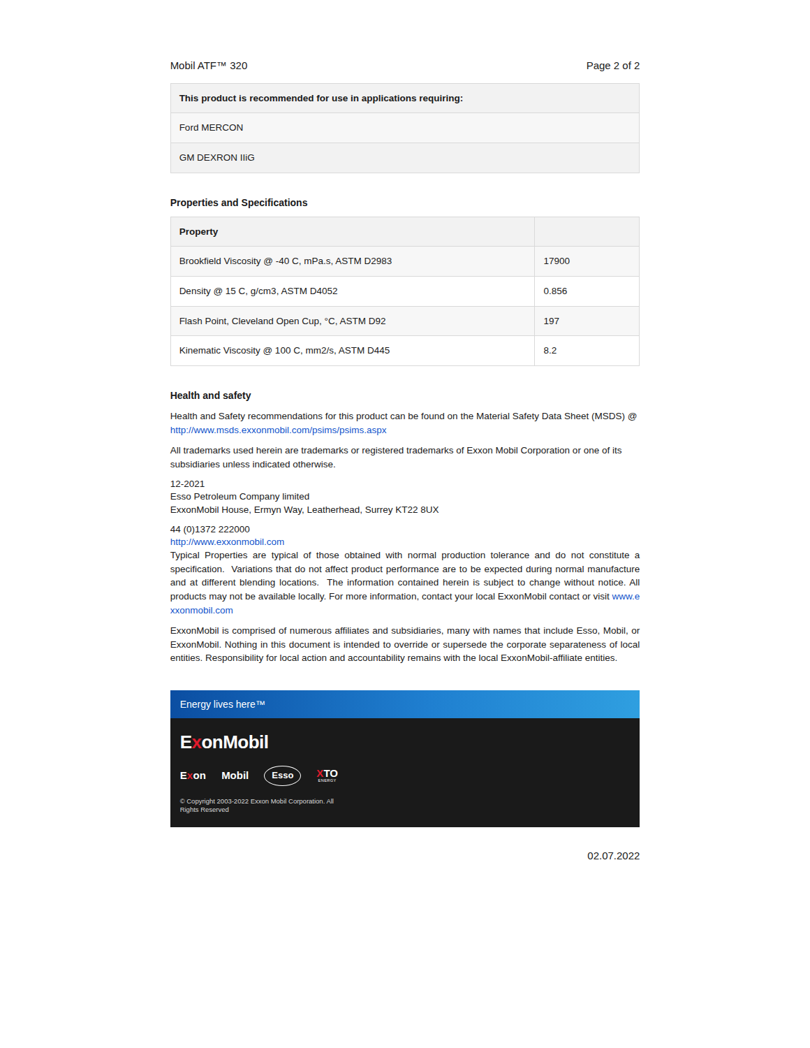Mobil ATF™ 320
Page 2 of 2
| This product is recommended for use in applications requiring: |
| Ford MERCON |
| GM DEXRON IIiG |
Properties and Specifications
| Property | |
| --- | --- |
| Brookfield Viscosity @ -40 C, mPa.s, ASTM D2983 | 17900 |
| Density @ 15 C, g/cm3, ASTM D4052 | 0.856 |
| Flash Point, Cleveland Open Cup, °C, ASTM D92 | 197 |
| Kinematic Viscosity @ 100 C, mm2/s, ASTM D445 | 8.2 |
Health and safety
Health and Safety recommendations for this product can be found on the Material Safety Data Sheet (MSDS) @ http://www.msds.exxonmobil.com/psims/psims.aspx
All trademarks used herein are trademarks or registered trademarks of Exxon Mobil Corporation or one of its subsidiaries unless indicated otherwise.
12-2021
Esso Petroleum Company limited
ExxonMobil House, Ermyn Way, Leatherhead, Surrey KT22 8UX
44 (0)1372 222000
http://www.exxonmobil.com
Typical Properties are typical of those obtained with normal production tolerance and do not constitute a specification. Variations that do not affect product performance are to be expected during normal manufacture and at different blending locations. The information contained herein is subject to change without notice. All products may not be available locally. For more information, contact your local ExxonMobil contact or visit www.exxonmobil.com
ExxonMobil is comprised of numerous affiliates and subsidiaries, many with names that include Esso, Mobil, or ExxonMobil. Nothing in this document is intended to override or supersede the corporate separateness of local entities. Responsibility for local action and accountability remains with the local ExxonMobil-affiliate entities.
Energy lives here™
Ex⁠onMobil
Ex⁠on
Mobil
Esso
XTOENERGY
© Copyright 2003-2022 Exxon Mobil Corporation. All
Rights Reserved
02.07.2022